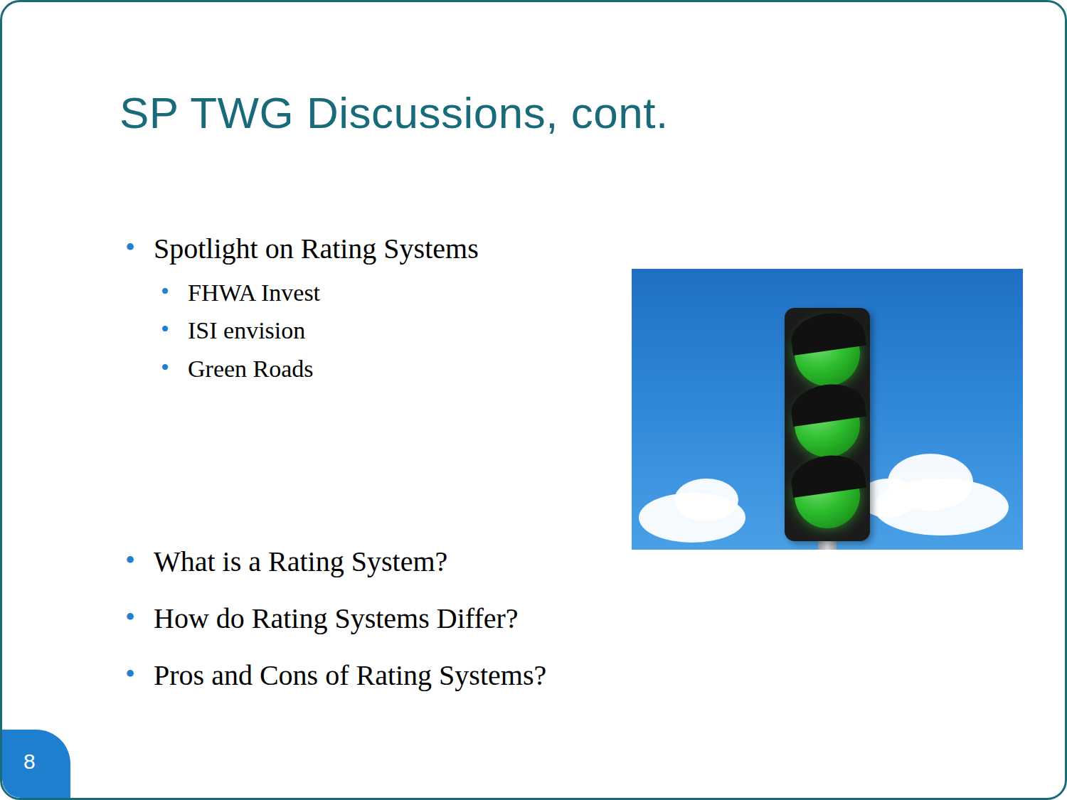SP TWG Discussions, cont.
Spotlight on Rating Systems
FHWA Invest
ISI envision
Green Roads
What is a Rating System?
How do Rating Systems Differ?
Pros and Cons of Rating Systems?
8